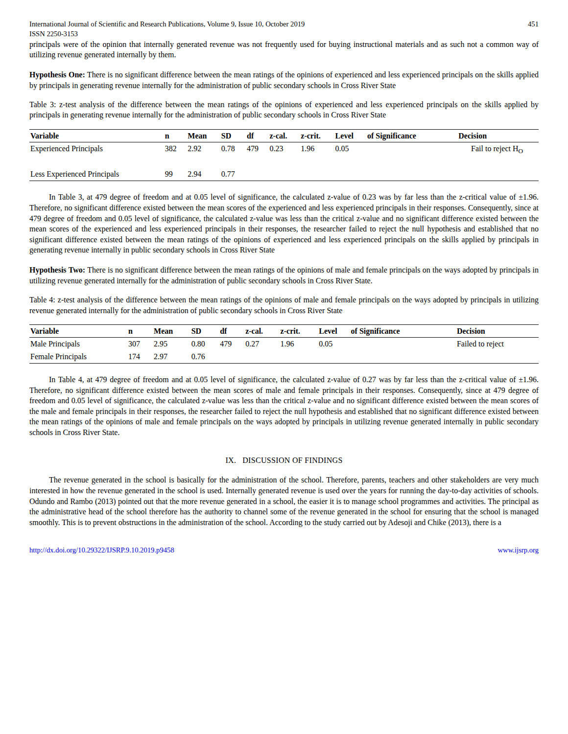International Journal of Scientific and Research Publications, Volume 9, Issue 10, October 2019
ISSN 2250-3153
451
principals were of the opinion that internally generated revenue was not frequently used for buying instructional materials and as such not a common way of utilizing revenue generated internally by them.
Hypothesis One: There is no significant difference between the mean ratings of the opinions of experienced and less experienced principals on the skills applied by principals in generating revenue internally for the administration of public secondary schools in Cross River State
Table 3: z-test analysis of the difference between the mean ratings of the opinions of experienced and less experienced principals on the skills applied by principals in generating revenue internally for the administration of public secondary schools in Cross River State
| Variable | n | Mean | SD | df | z-cal. | z-crit. | Level of Significance | Decision |
| --- | --- | --- | --- | --- | --- | --- | --- | --- |
| Experienced Principals | 382 | 2.92 | 0.78 | 479 | 0.23 | 1.96 | 0.05 | Fail to reject H O |
| Less Experienced Principals | 99 | 2.94 | 0.77 | | | | | |
In Table 3, at 479 degree of freedom and at 0.05 level of significance, the calculated z-value of 0.23 was by far less than the z-critical value of ±1.96. Therefore, no significant difference existed between the mean scores of the experienced and less experienced principals in their responses. Consequently, since at 479 degree of freedom and 0.05 level of significance, the calculated z-value was less than the critical z-value and no significant difference existed between the mean scores of the experienced and less experienced principals in their responses, the researcher failed to reject the null hypothesis and established that no significant difference existed between the mean ratings of the opinions of experienced and less experienced principals on the skills applied by principals in generating revenue internally in public secondary schools in Cross River State
Hypothesis Two: There is no significant difference between the mean ratings of the opinions of male and female principals on the ways adopted by principals in utilizing revenue generated internally for the administration of public secondary schools in Cross River State.
Table 4: z-test analysis of the difference between the mean ratings of the opinions of male and female principals on the ways adopted by principals in utilizing revenue generated internally for the administration of public secondary schools in Cross River State
| Variable | n | Mean | SD | df | z-cal. | z-crit. | Level of Significance | Decision |
| --- | --- | --- | --- | --- | --- | --- | --- | --- |
| Male Principals | 307 | 2.95 | 0.80 | 479 | 0.27 | 1.96 | 0.05 | Failed to reject |
| Female Principals | 174 | 2.97 | 0.76 | | | | | |
In Table 4, at 479 degree of freedom and at 0.05 level of significance, the calculated z-value of 0.27 was by far less than the z-critical value of ±1.96. Therefore, no significant difference existed between the mean scores of male and female principals in their responses. Consequently, since at 479 degree of freedom and 0.05 level of significance, the calculated z-value was less than the critical z-value and no significant difference existed between the mean scores of the male and female principals in their responses, the researcher failed to reject the null hypothesis and established that no significant difference existed between the mean ratings of the opinions of male and female principals on the ways adopted by principals in utilizing revenue generated internally in public secondary schools in Cross River State.
IX. DISCUSSION OF FINDINGS
The revenue generated in the school is basically for the administration of the school. Therefore, parents, teachers and other stakeholders are very much interested in how the revenue generated in the school is used. Internally generated revenue is used over the years for running the day-to-day activities of schools. Odundo and Rambo (2013) pointed out that the more revenue generated in a school, the easier it is to manage school programmes and activities. The principal as the administrative head of the school therefore has the authority to channel some of the revenue generated in the school for ensuring that the school is managed smoothly. This is to prevent obstructions in the administration of the school. According to the study carried out by Adesoji and Chike (2013), there is a
http://dx.doi.org/10.29322/IJSRP.9.10.2019.p9458
www.ijsrp.org